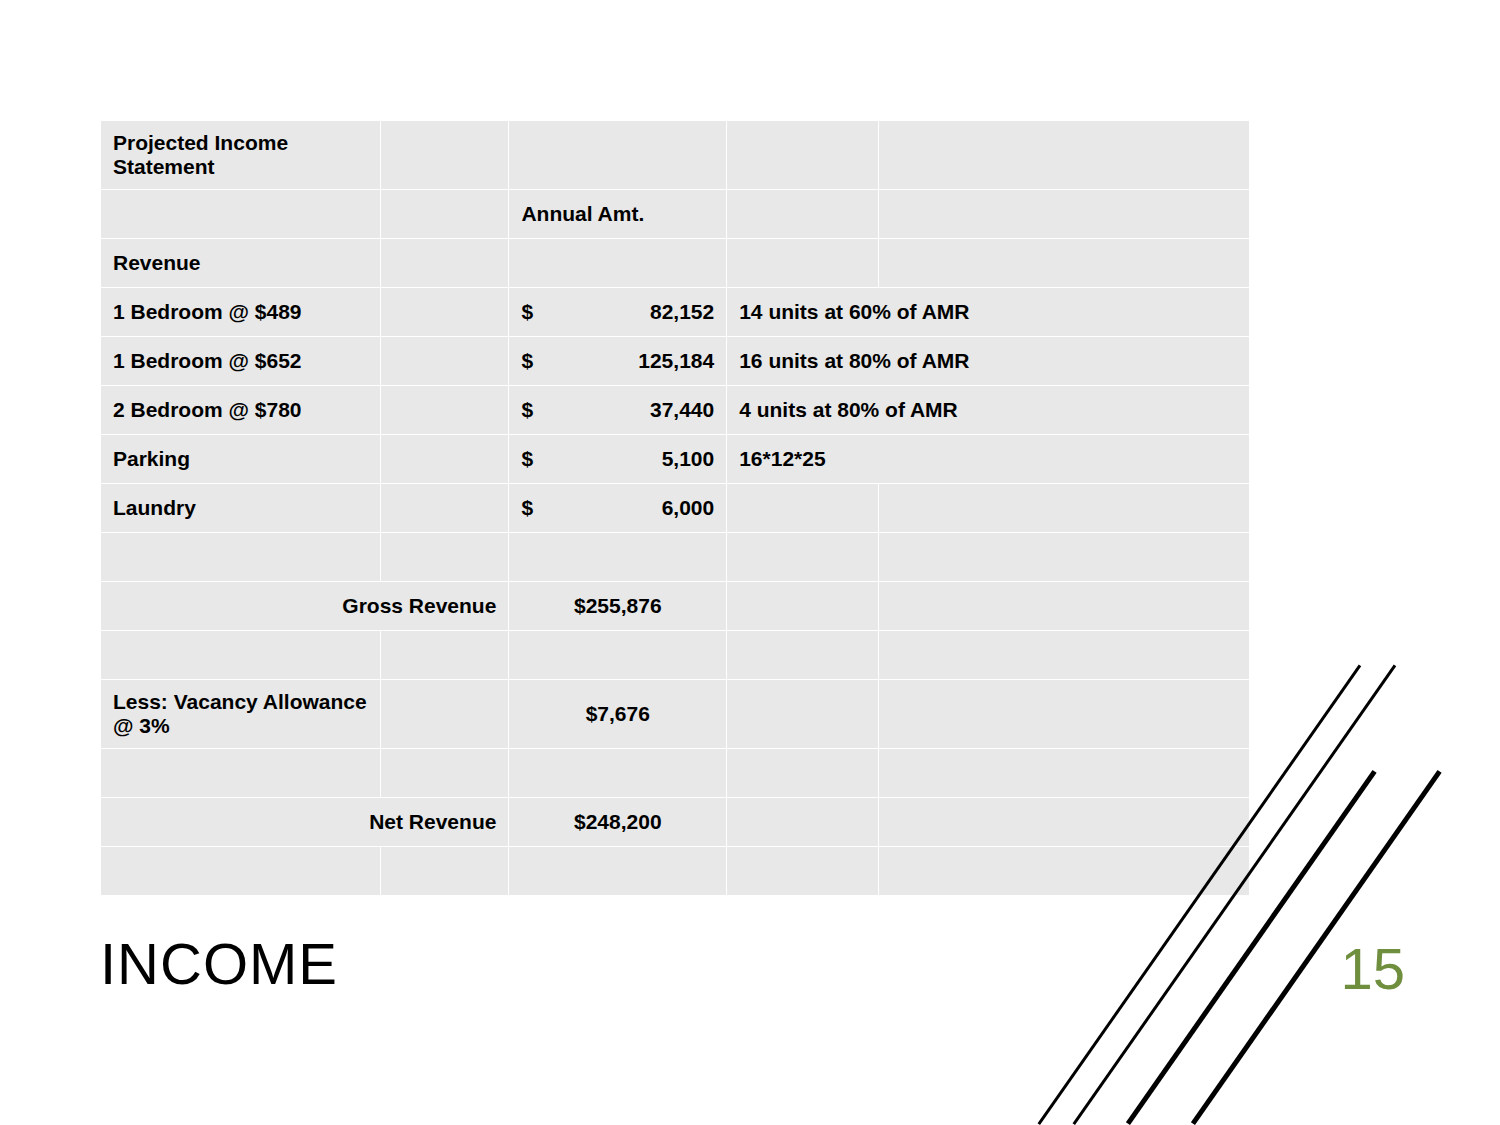| Projected Income Statement | | | | |
| | | Annual Amt. | | |
| Revenue | | | | |
| 1 Bedroom @ $489 | | $ 82,152 | 14 units at 60% of AMR |
| 1 Bedroom @ $652 | | $ 125,184 | 16 units at 80% of AMR |
| 2 Bedroom @ $780 | | $ 37,440 | 4 units at 80% of AMR |
| Parking | | $ 5,100 | 16*12*25 |
| Laundry | | $ 6,000 | | |
| Gross Revenue | $255,876 | | |
| Less: Vacancy Allowance @ 3% | | $7,676 | | |
| Net Revenue | $248,200 | | |
INCOME
15